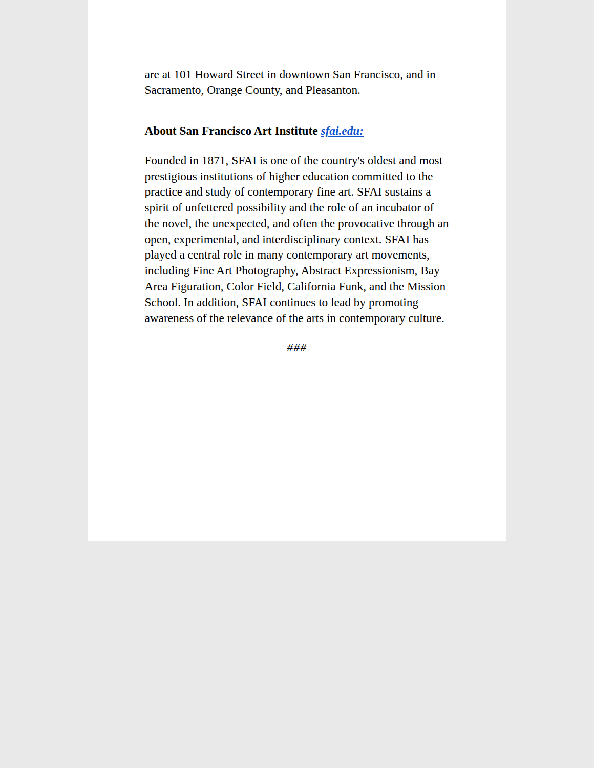are at 101 Howard Street in downtown San Francisco, and in Sacramento, Orange County, and Pleasanton.
About San Francisco Art Institute sfai.edu:
Founded in 1871, SFAI is one of the country's oldest and most prestigious institutions of higher education committed to the practice and study of contemporary fine art. SFAI sustains a spirit of unfettered possibility and the role of an incubator of the novel, the unexpected, and often the provocative through an open, experimental, and interdisciplinary context. SFAI has played a central role in many contemporary art movements, including Fine Art Photography, Abstract Expressionism, Bay Area Figuration, Color Field, California Funk, and the Mission School. In addition, SFAI continues to lead by promoting awareness of the relevance of the arts in contemporary culture.
###